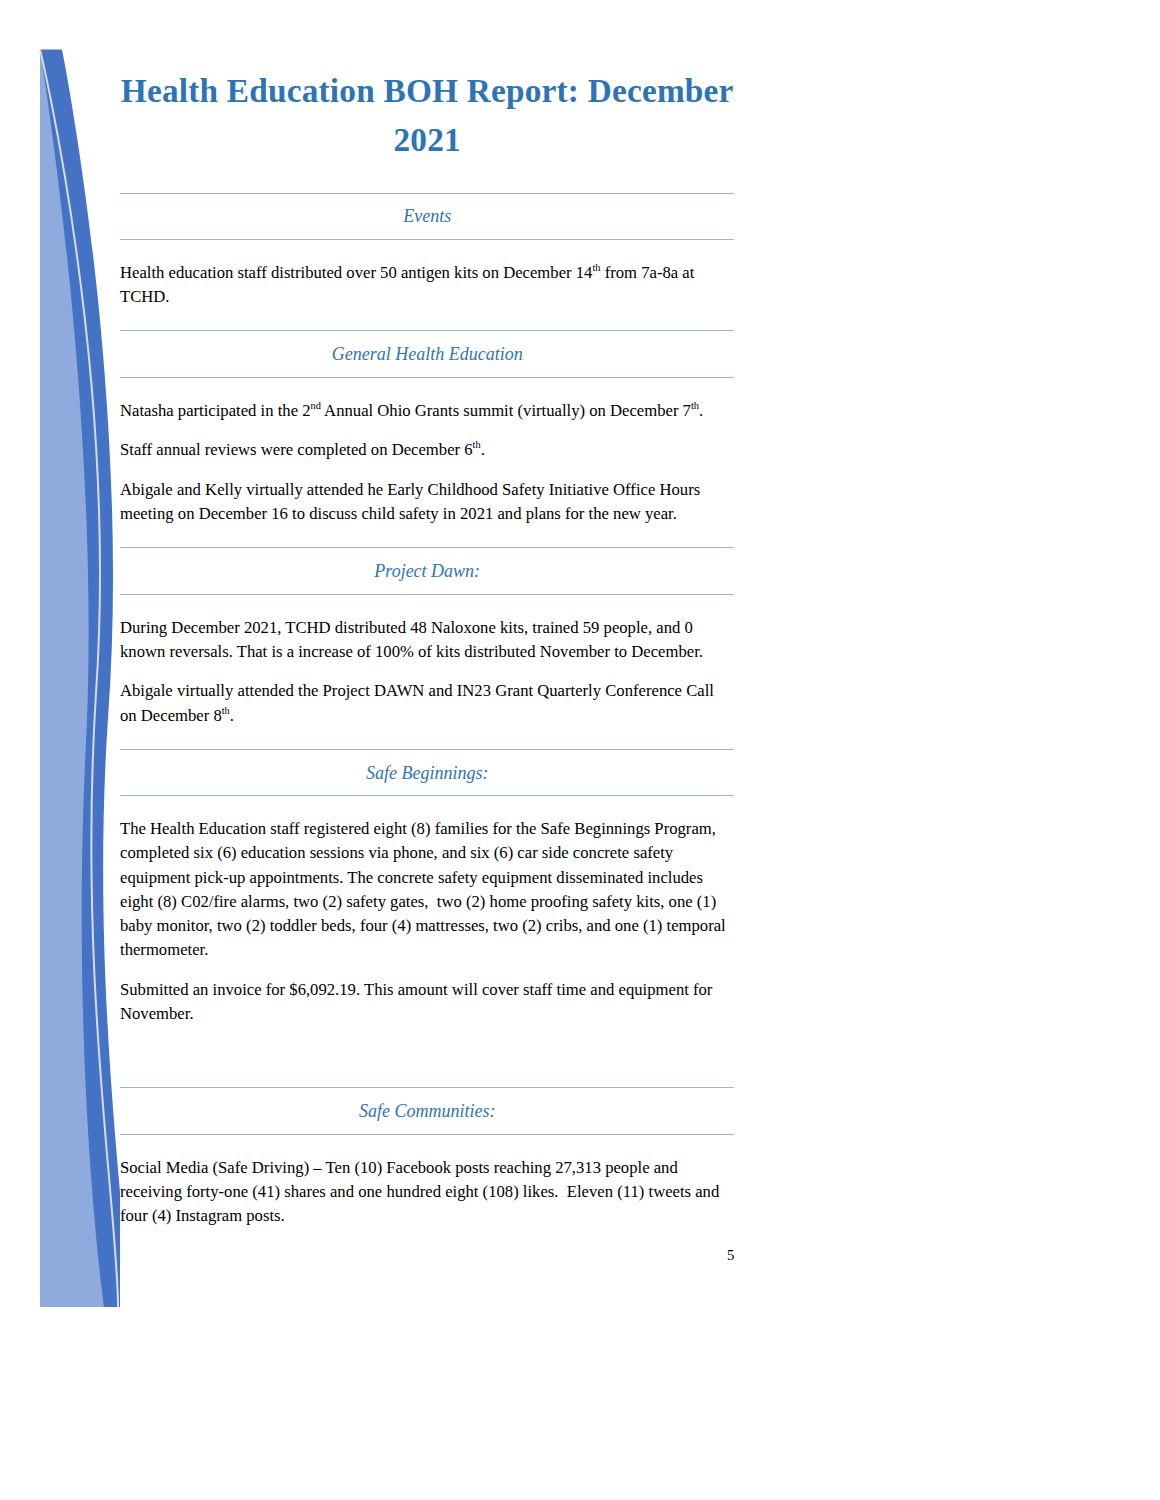Health Education BOH Report: December 2021
Events
Health education staff distributed over 50 antigen kits on December 14th from 7a-8a at TCHD.
General Health Education
Natasha participated in the 2nd Annual Ohio Grants summit (virtually) on December 7th.
Staff annual reviews were completed on December 6th.
Abigale and Kelly virtually attended he Early Childhood Safety Initiative Office Hours meeting on December 16 to discuss child safety in 2021 and plans for the new year.
Project Dawn:
During December 2021, TCHD distributed 48 Naloxone kits, trained 59 people, and 0 known reversals. That is a increase of 100% of kits distributed November to December.
Abigale virtually attended the Project DAWN and IN23 Grant Quarterly Conference Call on December 8th.
Safe Beginnings:
The Health Education staff registered eight (8) families for the Safe Beginnings Program, completed six (6) education sessions via phone, and six (6) car side concrete safety equipment pick-up appointments. The concrete safety equipment disseminated includes eight (8) C02/fire alarms, two (2) safety gates, two (2) home proofing safety kits, one (1) baby monitor, two (2) toddler beds, four (4) mattresses, two (2) cribs, and one (1) temporal thermometer.
Submitted an invoice for $6,092.19. This amount will cover staff time and equipment for November.
Safe Communities:
Social Media (Safe Driving) – Ten (10) Facebook posts reaching 27,313 people and receiving forty-one (41) shares and one hundred eight (108) likes. Eleven (11) tweets and four (4) Instagram posts.
5